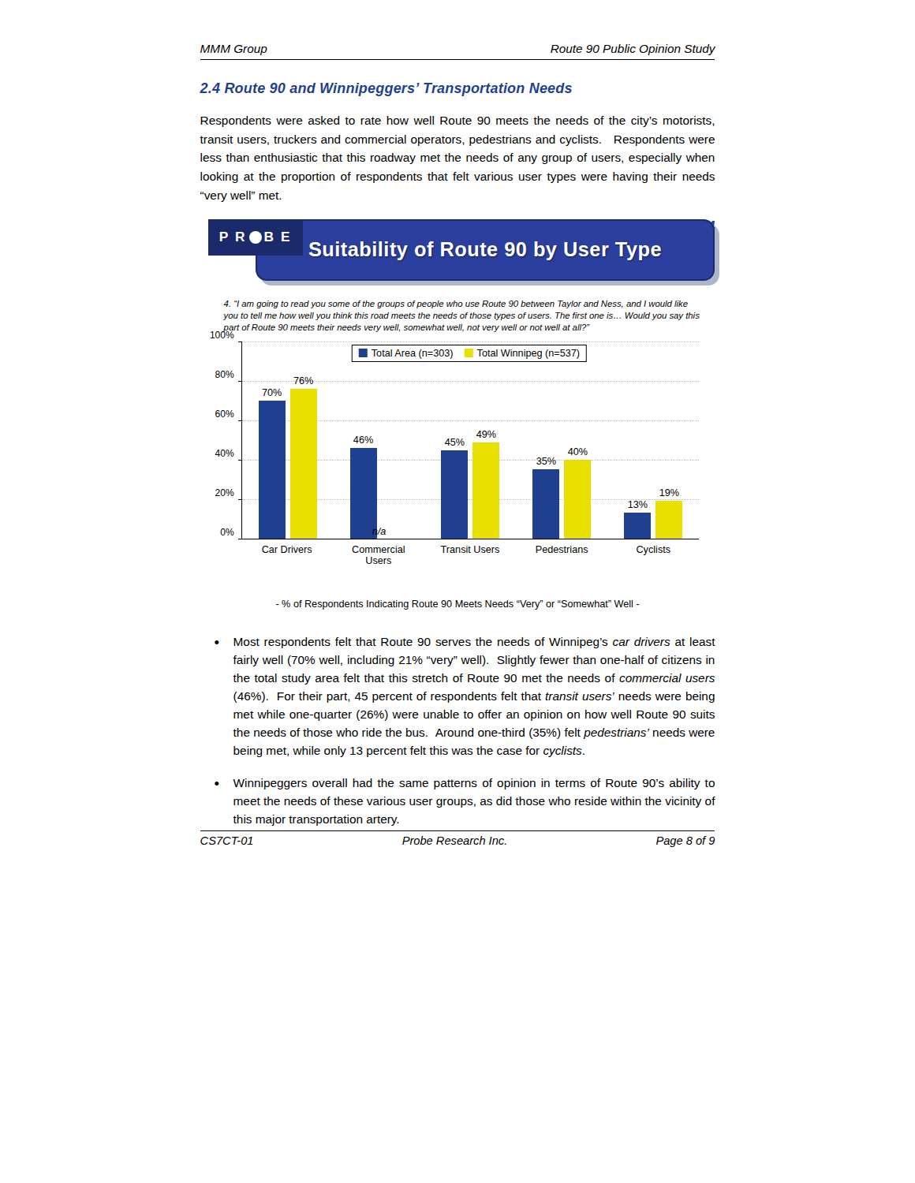MMM Group Route 90 Public Opinion Study
2.4 Route 90 and Winnipeggers’ Transportation Needs
Respondents were asked to rate how well Route 90 meets the needs of the city’s motorists, transit users, truckers and commercial operators, pedestrians and cyclists. Respondents were less than enthusiastic that this roadway met the needs of any group of users, especially when looking at the proportion of respondents that felt various user types were having their needs “very well” met.
Figure 4
P R B E
Suitability of Route 90 by User Type
4. “I am going to read you some of the groups of people who use Route 90 between Taylor and Ness, and I would like you to tell me how well you think this road meets the needs of those types of users. The first one is… Would you say this part of Route 90 meets their needs very well, somewhat well, not very well or not well at all?”
Total Area (n=303) Total Winnipeg (n=537)
100% 80% 60% 40% 20% 0%
70%
76%
46%
n/a
45%
49%
35%
40%
13%
19%
Car Drivers Commercial Users Transit Users Pedestrians Cyclists
- % of Respondents Indicating Route 90 Meets Needs “Very” or “Somewhat” Well -
Most respondents felt that Route 90 serves the needs of Winnipeg’s car drivers at least fairly well (70% well, including 21% “very” well). Slightly fewer than one-half of citizens in the total study area felt that this stretch of Route 90 met the needs of commercial users (46%). For their part, 45 percent of respondents felt that transit users’ needs were being met while one-quarter (26%) were unable to offer an opinion on how well Route 90 suits the needs of those who ride the bus. Around one-third (35%) felt pedestrians’ needs were being met, while only 13 percent felt this was the case for cyclists.
Winnipeggers overall had the same patterns of opinion in terms of Route 90’s ability to meet the needs of these various user groups, as did those who reside within the vicinity of this major transportation artery.
CS7CT-01 Probe Research Inc. Page 8 of 9